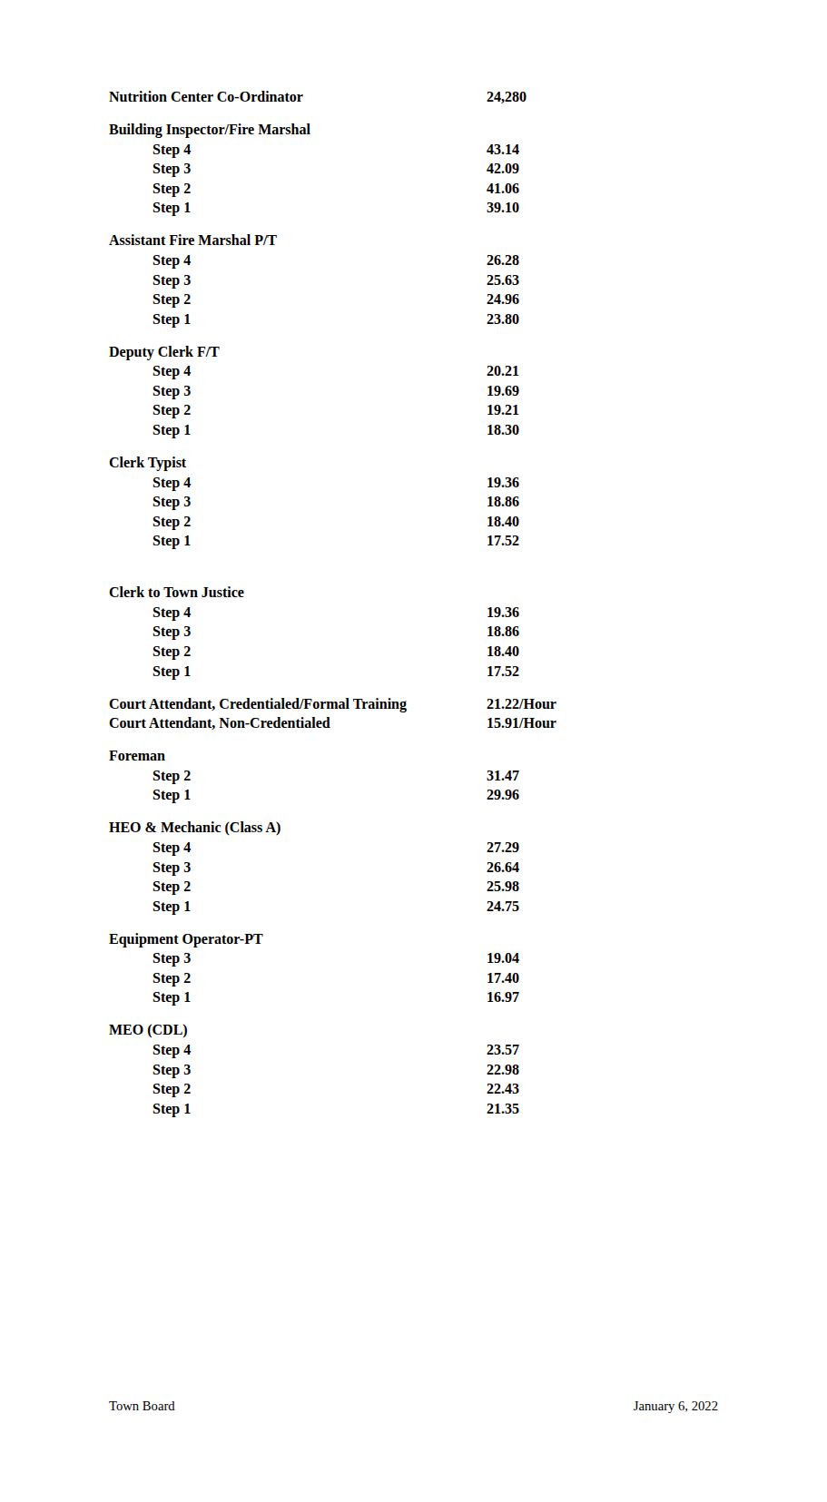| Nutrition Center Co-Ordinator | 24,280 |
| Building Inspector/Fire Marshal | |
| Step 4 | 43.14 |
| Step 3 | 42.09 |
| Step 2 | 41.06 |
| Step 1 | 39.10 |
| Assistant Fire Marshal P/T | |
| Step 4 | 26.28 |
| Step 3 | 25.63 |
| Step 2 | 24.96 |
| Step 1 | 23.80 |
| Deputy Clerk F/T | |
| Step 4 | 20.21 |
| Step 3 | 19.69 |
| Step 2 | 19.21 |
| Step 1 | 18.30 |
| Clerk Typist | |
| Step 4 | 19.36 |
| Step 3 | 18.86 |
| Step 2 | 18.40 |
| Step 1 | 17.52 |
| Clerk to Town Justice | |
| Step 4 | 19.36 |
| Step 3 | 18.86 |
| Step 2 | 18.40 |
| Step 1 | 17.52 |
| Court Attendant, Credentialed/Formal Training | 21.22/Hour |
| Court Attendant, Non-Credentialed | 15.91/Hour |
| Foreman | |
| Step 2 | 31.47 |
| Step 1 | 29.96 |
| HEO & Mechanic (Class A) | |
| Step 4 | 27.29 |
| Step 3 | 26.64 |
| Step 2 | 25.98 |
| Step 1 | 24.75 |
| Equipment Operator-PT | |
| Step 3 | 19.04 |
| Step 2 | 17.40 |
| Step 1 | 16.97 |
| MEO (CDL) | |
| Step 4 | 23.57 |
| Step 3 | 22.98 |
| Step 2 | 22.43 |
| Step 1 | 21.35 |
Town Board January 6, 2022